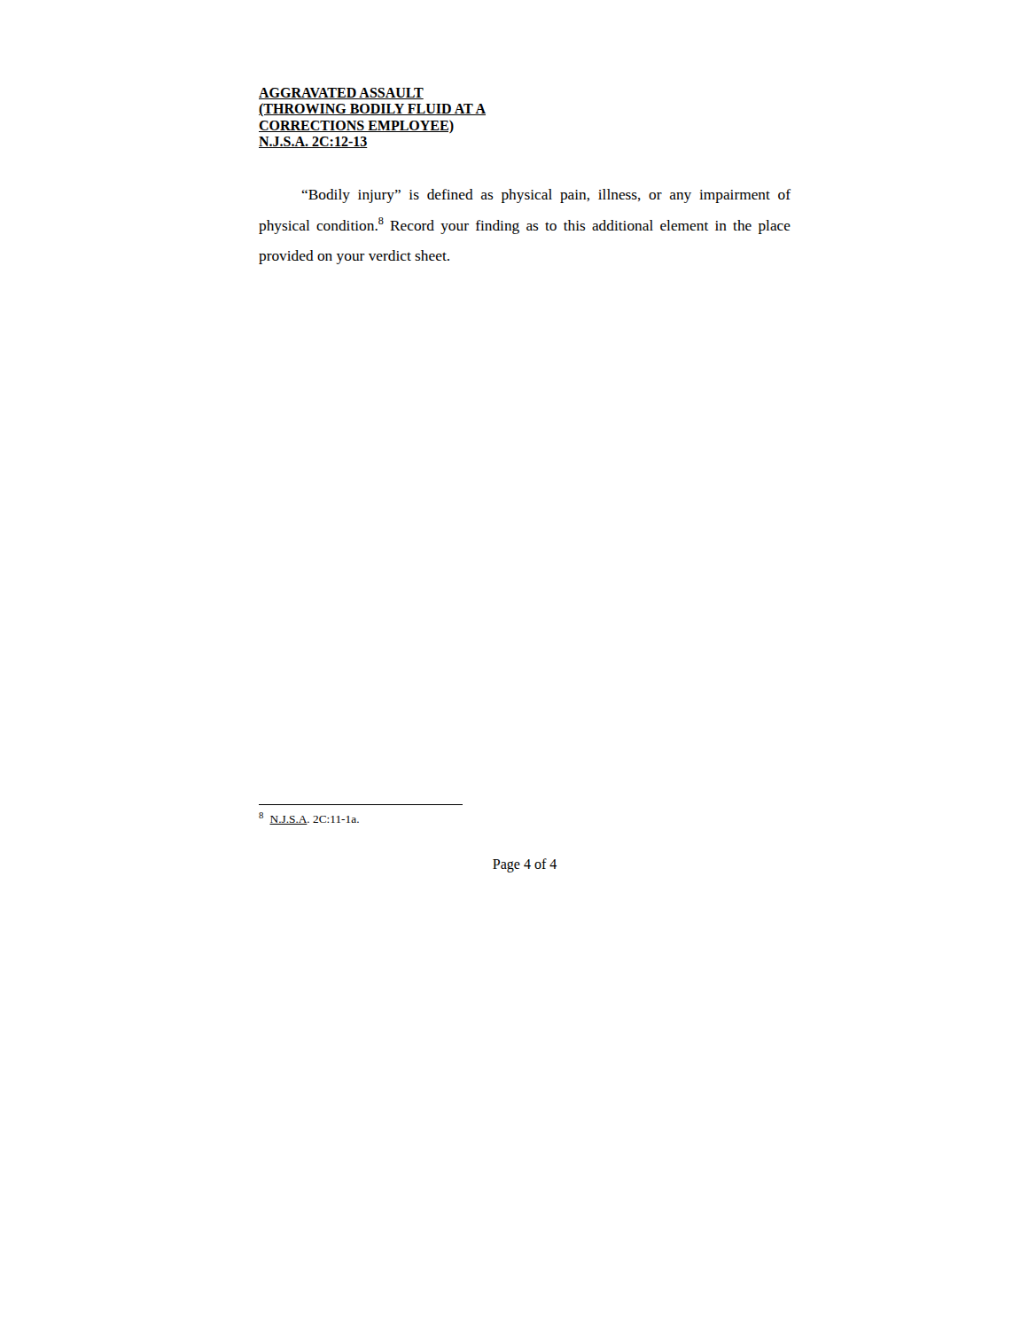AGGRAVATED ASSAULT
(THROWING BODILY FLUID AT A
CORRECTIONS EMPLOYEE)
N.J.S.A. 2C:12-13
“Bodily injury” is defined as physical pain, illness, or any impairment of physical condition.8 Record your finding as to this additional element in the place provided on your verdict sheet.
8 N.J.S.A. 2C:11-1a.
Page 4 of 4